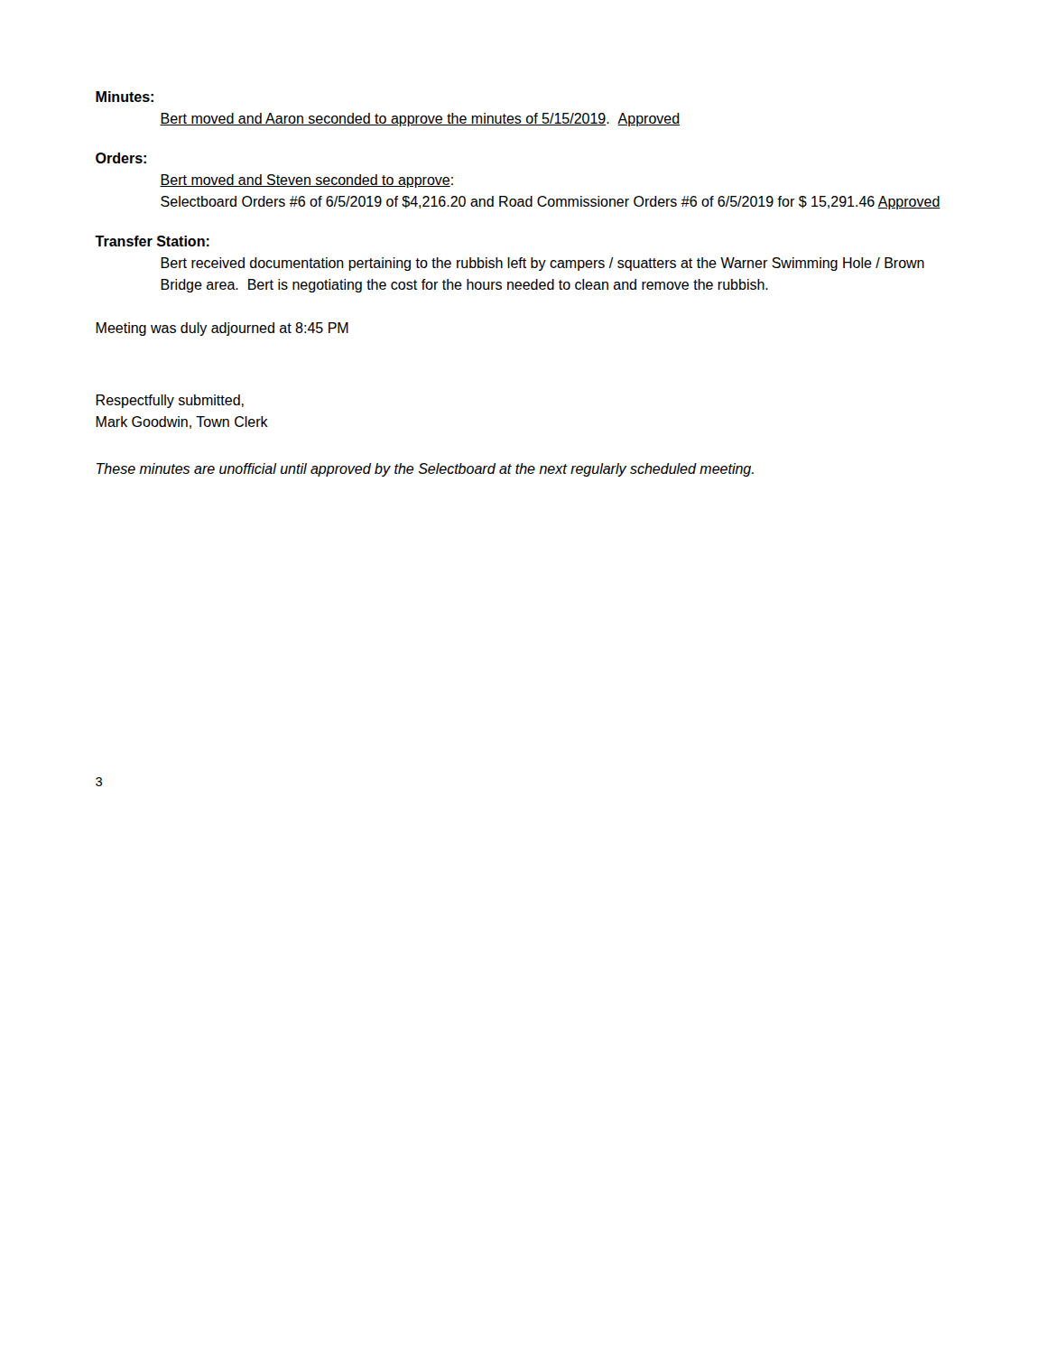Minutes:
Bert moved and Aaron seconded to approve the minutes of 5/15/2019. Approved
Orders:
Bert moved and Steven seconded to approve:
Selectboard Orders #6 of 6/5/2019 of $4,216.20 and Road Commissioner Orders #6 of 6/5/2019 for $ 15,291.46 Approved
Transfer Station:
Bert received documentation pertaining to the rubbish left by campers / squatters at the Warner Swimming Hole / Brown Bridge area. Bert is negotiating the cost for the hours needed to clean and remove the rubbish.
Meeting was duly adjourned at 8:45 PM
Respectfully submitted,
Mark Goodwin, Town Clerk
These minutes are unofficial until approved by the Selectboard at the next regularly scheduled meeting.
3